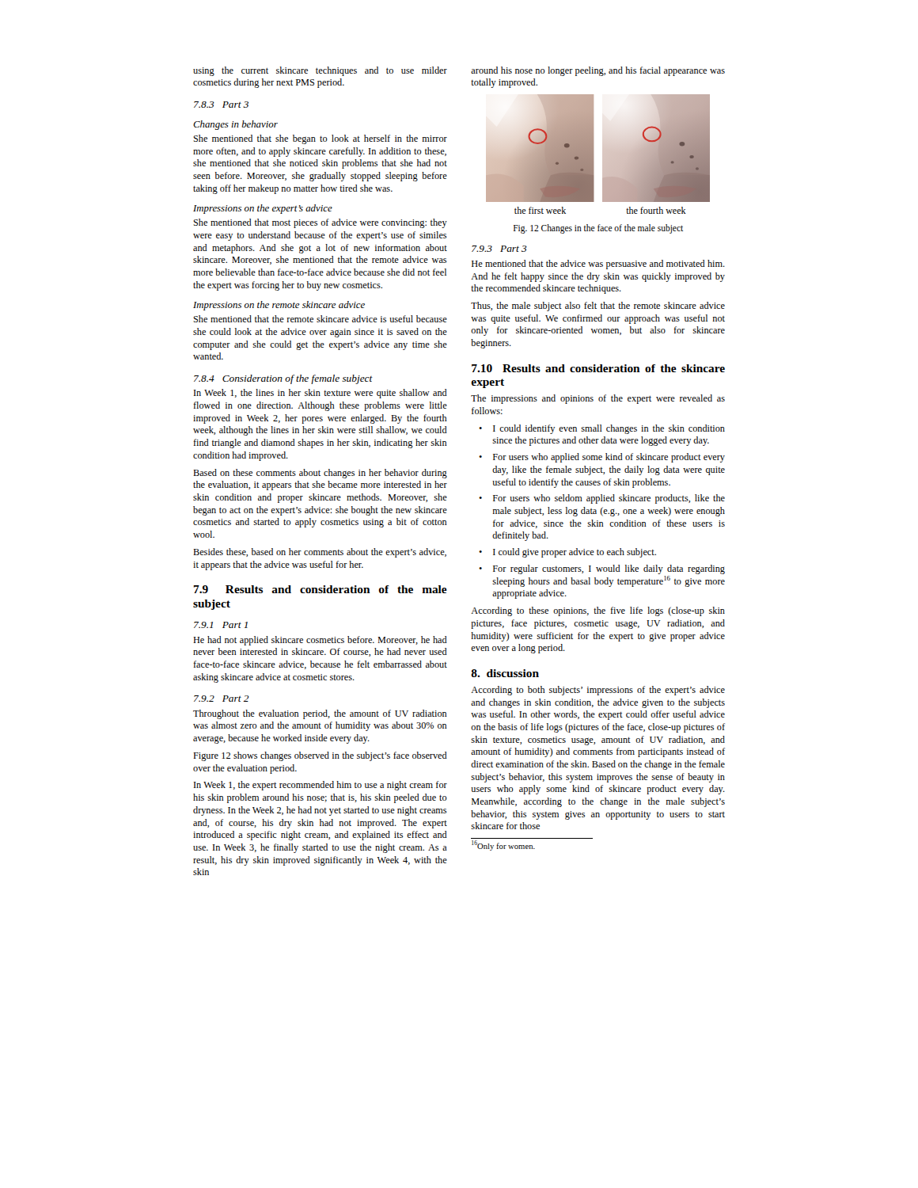using the current skincare techniques and to use milder cosmetics during her next PMS period.
7.8.3 Part 3
Changes in behavior
She mentioned that she began to look at herself in the mirror more often, and to apply skincare carefully. In addition to these, she mentioned that she noticed skin problems that she had not seen before. Moreover, she gradually stopped sleeping before taking off her makeup no matter how tired she was.
Impressions on the expert’s advice
She mentioned that most pieces of advice were convincing: they were easy to understand because of the expert’s use of similes and metaphors. And she got a lot of new information about skincare. Moreover, she mentioned that the remote advice was more believable than face-to-face advice because she did not feel the expert was forcing her to buy new cosmetics.
Impressions on the remote skincare advice
She mentioned that the remote skincare advice is useful because she could look at the advice over again since it is saved on the computer and she could get the expert’s advice any time she wanted.
7.8.4 Consideration of the female subject
In Week 1, the lines in her skin texture were quite shallow and flowed in one direction. Although these problems were little improved in Week 2, her pores were enlarged. By the fourth week, although the lines in her skin were still shallow, we could find triangle and diamond shapes in her skin, indicating her skin condition had improved.
Based on these comments about changes in her behavior during the evaluation, it appears that she became more interested in her skin condition and proper skincare methods. Moreover, she began to act on the expert’s advice: she bought the new skincare cosmetics and started to apply cosmetics using a bit of cotton wool.
Besides these, based on her comments about the expert’s advice, it appears that the advice was useful for her.
7.9 Results and consideration of the male subject
7.9.1 Part 1
He had not applied skincare cosmetics before. Moreover, he had never been interested in skincare. Of course, he had never used face-to-face skincare advice, because he felt embarrassed about asking skincare advice at cosmetic stores.
7.9.2 Part 2
Throughout the evaluation period, the amount of UV radiation was almost zero and the amount of humidity was about 30% on average, because he worked inside every day.
Figure 12 shows changes observed in the subject’s face observed over the evaluation period.
In Week 1, the expert recommended him to use a night cream for his skin problem around his nose; that is, his skin peeled due to dryness. In the Week 2, he had not yet started to use night creams and, of course, his dry skin had not improved. The expert introduced a specific night cream, and explained its effect and use. In Week 3, he finally started to use the night cream. As a result, his dry skin improved significantly in Week 4, with the skin
around his nose no longer peeling, and his facial appearance was totally improved.
the first week the fourth week
Fig. 12 Changes in the face of the male subject
7.9.3 Part 3
He mentioned that the advice was persuasive and motivated him. And he felt happy since the dry skin was quickly improved by the recommended skincare techniques.
Thus, the male subject also felt that the remote skincare advice was quite useful. We confirmed our approach was useful not only for skincare-oriented women, but also for skincare beginners.
7.10 Results and consideration of the skincare expert
The impressions and opinions of the expert were revealed as follows:
I could identify even small changes in the skin condition since the pictures and other data were logged every day.
For users who applied some kind of skincare product every day, like the female subject, the daily log data were quite useful to identify the causes of skin problems.
For users who seldom applied skincare products, like the male subject, less log data (e.g., one a week) were enough for advice, since the skin condition of these users is definitely bad.
I could give proper advice to each subject.
For regular customers, I would like daily data regarding sleeping hours and basal body temperature16 to give more appropriate advice.
According to these opinions, the five life logs (close-up skin pictures, face pictures, cosmetic usage, UV radiation, and humidity) were sufficient for the expert to give proper advice even over a long period.
8. discussion
According to both subjects’ impressions of the expert’s advice and changes in skin condition, the advice given to the subjects was useful. In other words, the expert could offer useful advice on the basis of life logs (pictures of the face, close-up pictures of skin texture, cosmetics usage, amount of UV radiation, and amount of humidity) and comments from participants instead of direct examination of the skin. Based on the change in the female subject’s behavior, this system improves the sense of beauty in users who apply some kind of skincare product every day. Meanwhile, according to the change in the male subject’s behavior, this system gives an opportunity to users to start skincare for those
16Only for women.